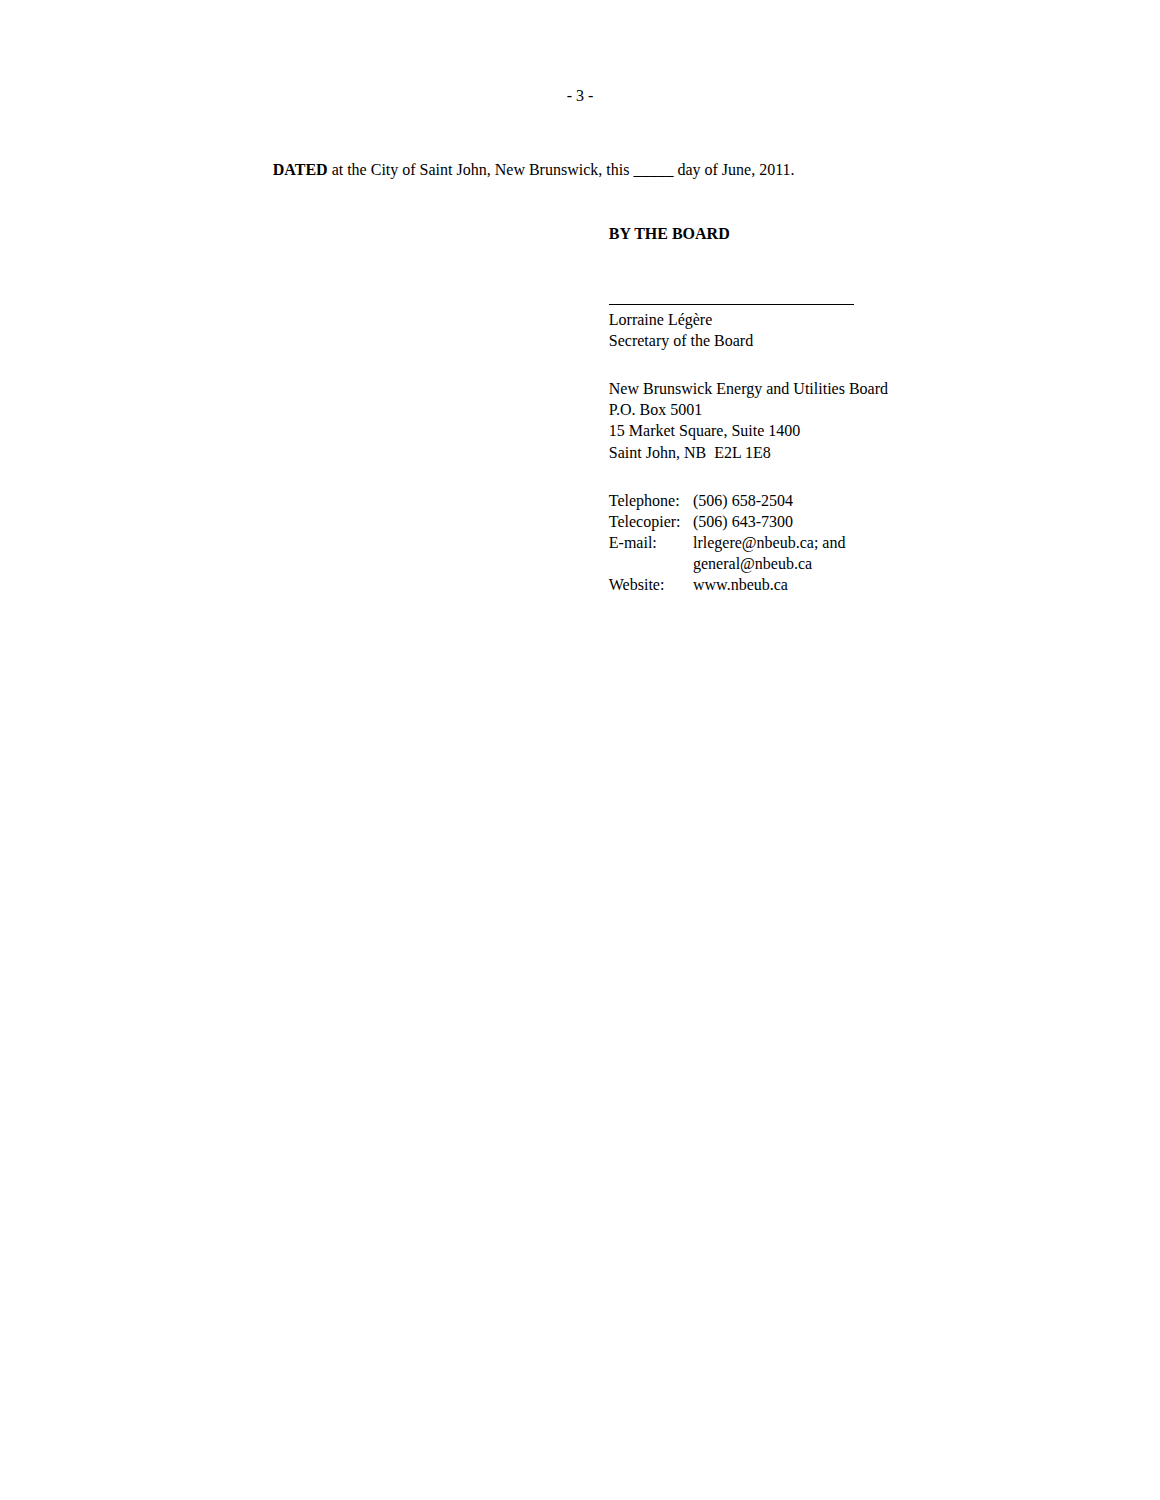- 3 -
DATED at the City of Saint John, New Brunswick, this _____ day of June, 2011.
BY THE BOARD
Lorraine Légère
Secretary of the Board
New Brunswick Energy and Utilities Board
P.O. Box 5001
15 Market Square, Suite 1400
Saint John, NB E2L 1E8
| Telephone: | (506) 658-2504 |
| Telecopier: | (506) 643-7300 |
| E-mail: | lrlegere@nbeub.ca; and |
| | general@nbeub.ca |
| Website: | www.nbeub.ca |